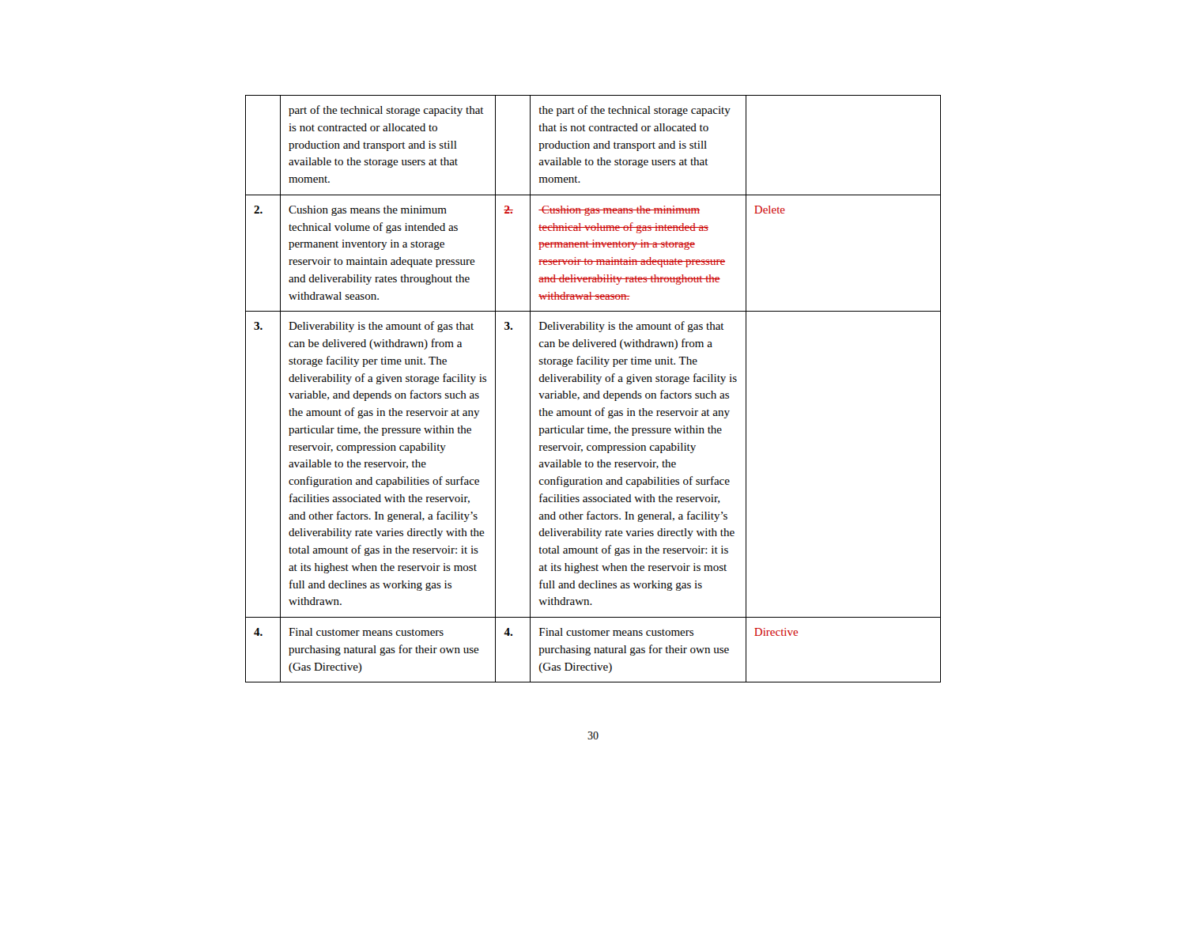| | part of the technical storage capacity that is not contracted or allocated to production and transport and is still available to the storage users at that moment. | | the part of the technical storage capacity that is not contracted or allocated to production and transport and is still available to the storage users at that moment. | |
| 2. | Cushion gas means the minimum technical volume of gas intended as permanent inventory in a storage reservoir to maintain adequate pressure and deliverability rates throughout the withdrawal season. | 2. | Cushion gas means the minimum technical volume of gas intended as permanent inventory in a storage reservoir to maintain adequate pressure and deliverability rates throughout the withdrawal season. | Delete |
| 3. | Deliverability is the amount of gas that can be delivered (withdrawn) from a storage facility per time unit. The deliverability of a given storage facility is variable, and depends on factors such as the amount of gas in the reservoir at any particular time, the pressure within the reservoir, compression capability available to the reservoir, the configuration and capabilities of surface facilities associated with the reservoir, and other factors. In general, a facility’s deliverability rate varies directly with the total amount of gas in the reservoir: it is at its highest when the reservoir is most full and declines as working gas is withdrawn. | 3. | Deliverability is the amount of gas that can be delivered (withdrawn) from a storage facility per time unit. The deliverability of a given storage facility is variable, and depends on factors such as the amount of gas in the reservoir at any particular time, the pressure within the reservoir, compression capability available to the reservoir, the configuration and capabilities of surface facilities associated with the reservoir, and other factors. In general, a facility’s deliverability rate varies directly with the total amount of gas in the reservoir: it is at its highest when the reservoir is most full and declines as working gas is withdrawn. | |
| 4. | Final customer means customers purchasing natural gas for their own use (Gas Directive) | 4. | Final customer means customers purchasing natural gas for their own use (Gas Directive) | Directive |
30